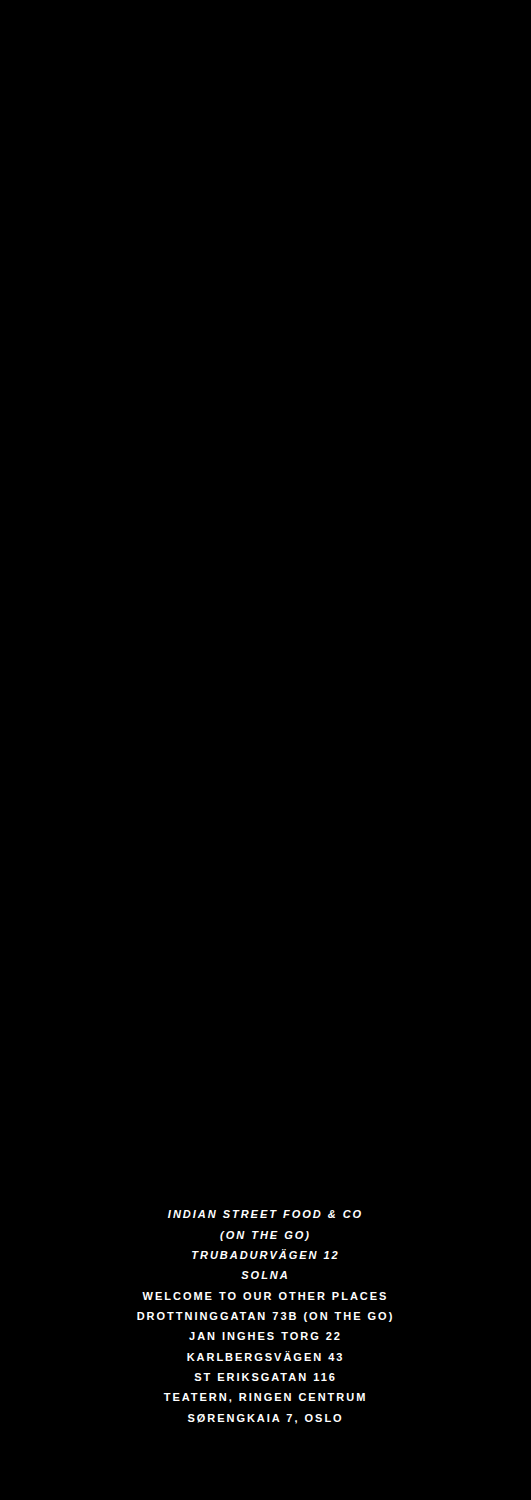Indian Street Food & Co
(On the go)
Trubadurvägen 12
Solna
Welcome to our other places
Drottninggatan 73B (On the go)
Jan Inghes Torg 22
Karlbergsvägen 43
St Eriksgatan 116
Teatern, Ringen Centrum
Sørengkaia 7, Oslo